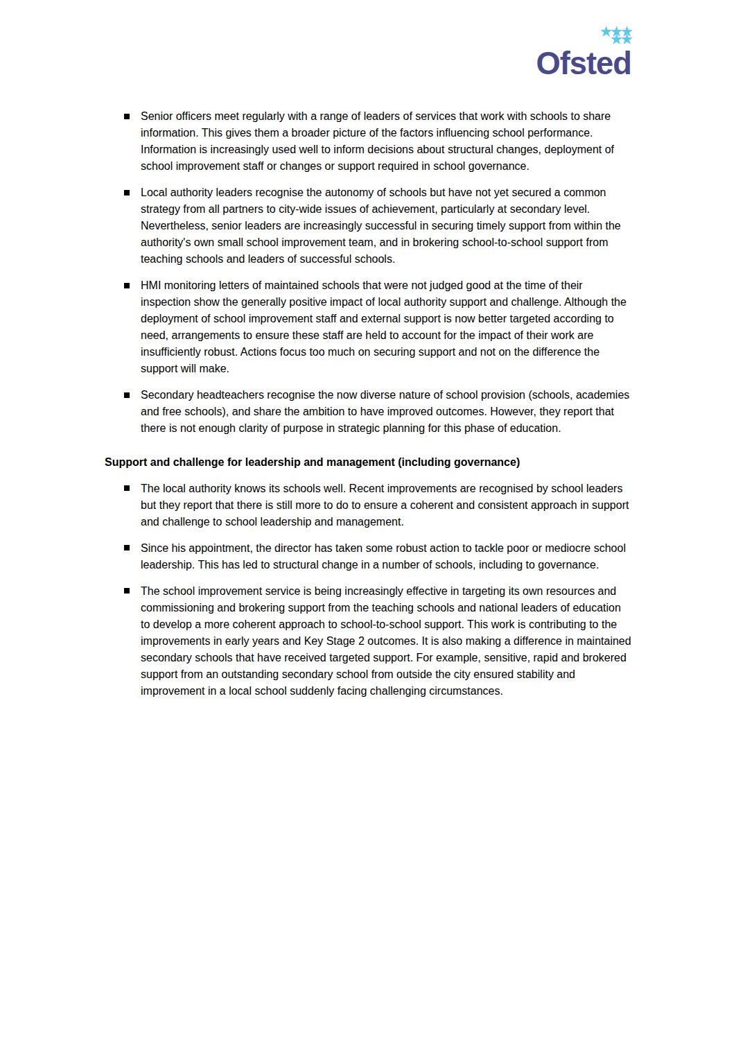★★★
★★ Ofsted
Senior officers meet regularly with a range of leaders of services that work with schools to share information. This gives them a broader picture of the factors influencing school performance. Information is increasingly used well to inform decisions about structural changes, deployment of school improvement staff or changes or support required in school governance.
Local authority leaders recognise the autonomy of schools but have not yet secured a common strategy from all partners to city-wide issues of achievement, particularly at secondary level. Nevertheless, senior leaders are increasingly successful in securing timely support from within the authority's own small school improvement team, and in brokering school-to-school support from teaching schools and leaders of successful schools.
HMI monitoring letters of maintained schools that were not judged good at the time of their inspection show the generally positive impact of local authority support and challenge. Although the deployment of school improvement staff and external support is now better targeted according to need, arrangements to ensure these staff are held to account for the impact of their work are insufficiently robust. Actions focus too much on securing support and not on the difference the support will make.
Secondary headteachers recognise the now diverse nature of school provision (schools, academies and free schools), and share the ambition to have improved outcomes. However, they report that there is not enough clarity of purpose in strategic planning for this phase of education.
Support and challenge for leadership and management (including governance)
The local authority knows its schools well. Recent improvements are recognised by school leaders but they report that there is still more to do to ensure a coherent and consistent approach in support and challenge to school leadership and management.
Since his appointment, the director has taken some robust action to tackle poor or mediocre school leadership. This has led to structural change in a number of schools, including to governance.
The school improvement service is being increasingly effective in targeting its own resources and commissioning and brokering support from the teaching schools and national leaders of education to develop a more coherent approach to school-to-school support. This work is contributing to the improvements in early years and Key Stage 2 outcomes. It is also making a difference in maintained secondary schools that have received targeted support. For example, sensitive, rapid and brokered support from an outstanding secondary school from outside the city ensured stability and improvement in a local school suddenly facing challenging circumstances.